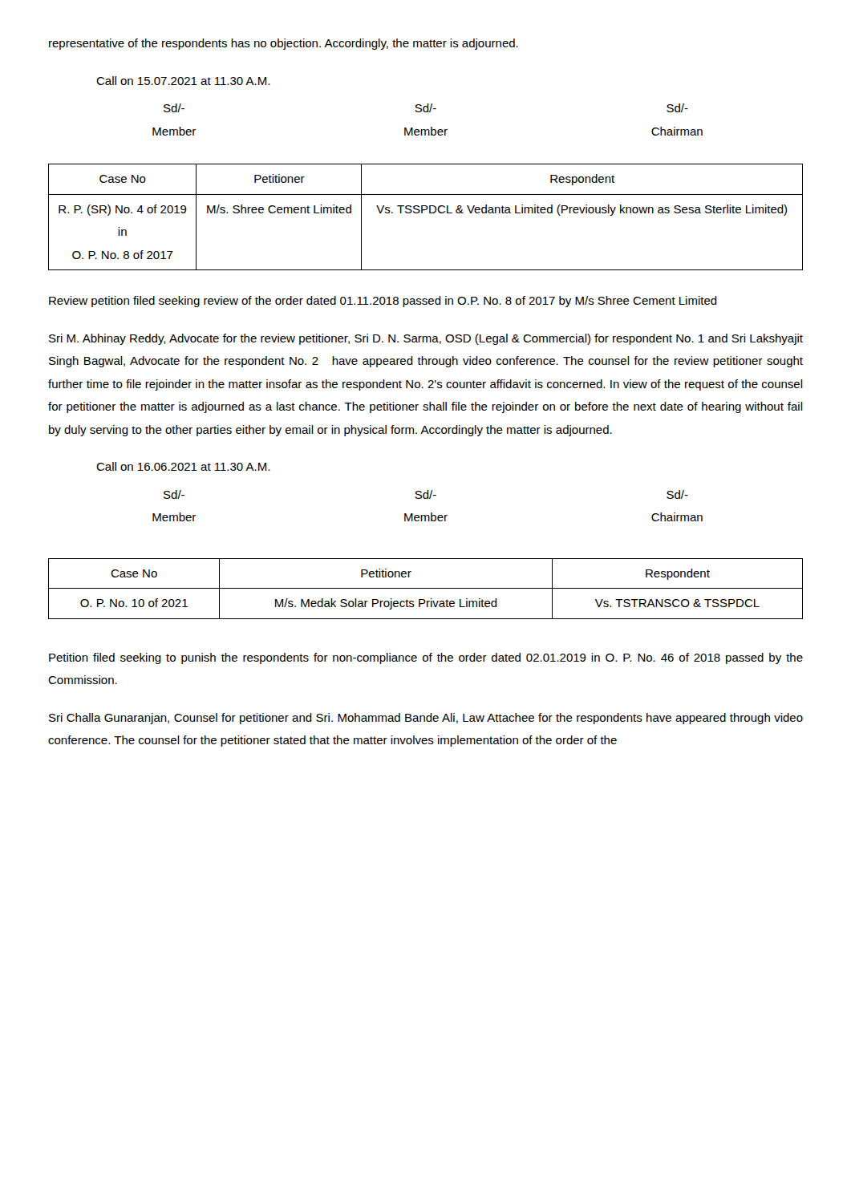representative of the respondents has no objection. Accordingly, the matter is adjourned.
Call on 15.07.2021 at 11.30 A.M.
| Sd/- | Sd/- | Sd/- |
| Member | Member | Chairman |
| Case No | Petitioner | Respondent |
| --- | --- | --- |
| R. P. (SR) No. 4 of 2019 in O. P. No. 8 of 2017 | M/s. Shree Cement Limited | Vs. TSSPDCL & Vedanta Limited (Previously known as Sesa Sterlite Limited) |
Review petition filed seeking review of the order dated 01.11.2018 passed in O.P. No. 8 of 2017 by M/s Shree Cement Limited
Sri M. Abhinay Reddy, Advocate for the review petitioner, Sri D. N. Sarma, OSD (Legal & Commercial) for respondent No. 1 and Sri Lakshyajit Singh Bagwal, Advocate for the respondent No. 2 have appeared through video conference. The counsel for the review petitioner sought further time to file rejoinder in the matter insofar as the respondent No. 2's counter affidavit is concerned. In view of the request of the counsel for petitioner the matter is adjourned as a last chance. The petitioner shall file the rejoinder on or before the next date of hearing without fail by duly serving to the other parties either by email or in physical form. Accordingly the matter is adjourned.
Call on 16.06.2021 at 11.30 A.M.
| Sd/- | Sd/- | Sd/- |
| Member | Member | Chairman |
| Case No | Petitioner | Respondent |
| --- | --- | --- |
| O. P. No. 10 of 2021 | M/s. Medak Solar Projects Private Limited | Vs. TSTRANSCO & TSSPDCL |
Petition filed seeking to punish the respondents for non-compliance of the order dated 02.01.2019 in O. P. No. 46 of 2018 passed by the Commission.
Sri Challa Gunaranjan, Counsel for petitioner and Sri. Mohammad Bande Ali, Law Attachee for the respondents have appeared through video conference. The counsel for the petitioner stated that the matter involves implementation of the order of the